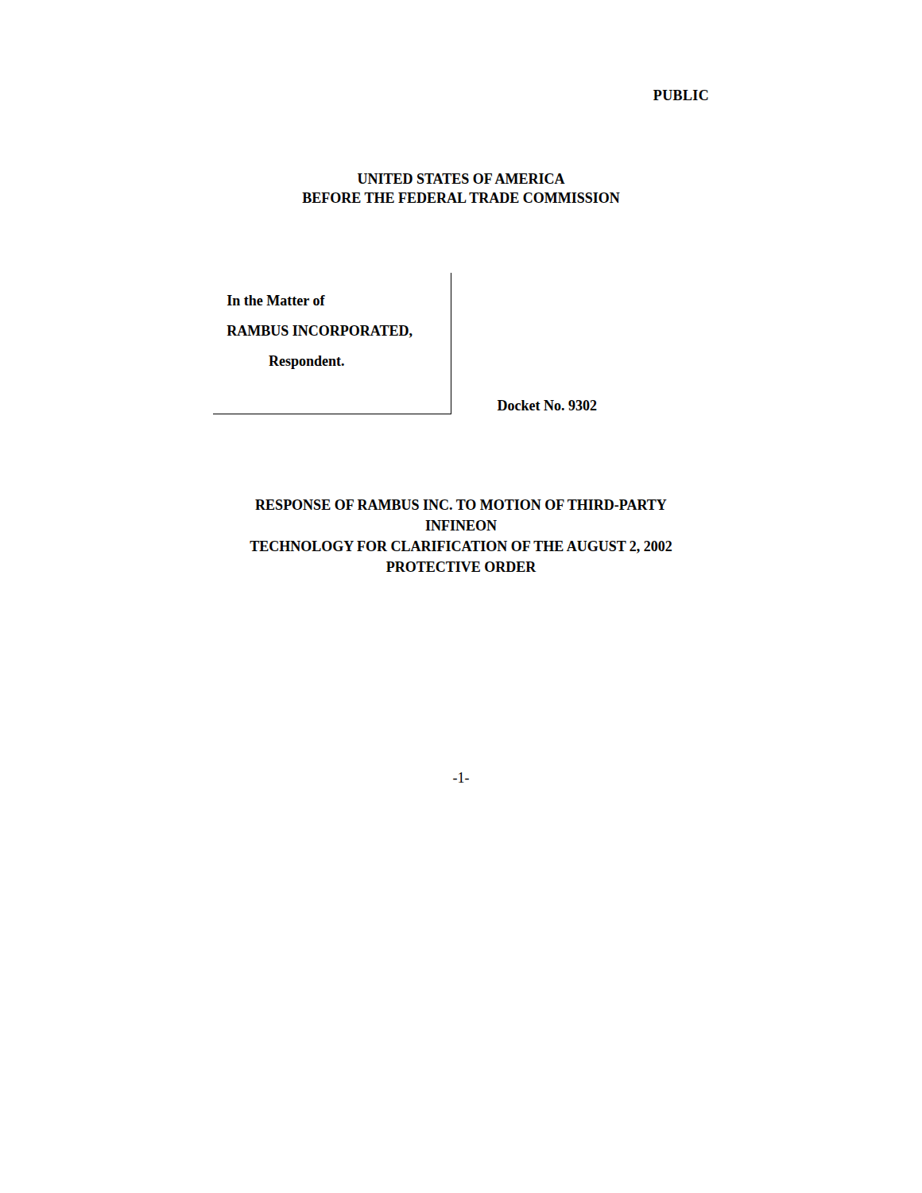PUBLIC
UNITED STATES OF AMERICA
BEFORE THE FEDERAL TRADE COMMISSION
| In the Matter of RAMBUS INCORPORATED, Respondent. | Docket No. 9302 |
RESPONSE OF RAMBUS INC. TO MOTION OF THIRD-PARTY INFINEON
TECHNOLOGY FOR CLARIFICATION OF THE AUGUST 2, 2002
PROTECTIVE ORDER
-1-